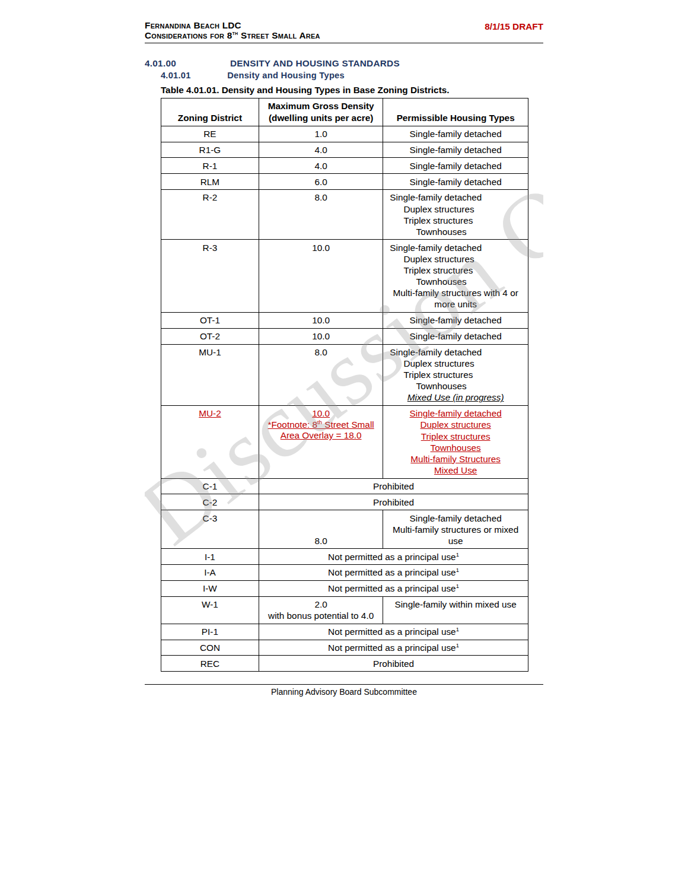Fernandina Beach LDC Considerations for 8th Street Small Area
8/1/15 DRAFT
4.01.00 DENSITY AND HOUSING STANDARDS
4.01.01 Density and Housing Types
Table 4.01.01. Density and Housing Types in Base Zoning Districts.
| Zoning District | Maximum Gross Density (dwelling units per acre) | Permissible Housing Types |
| --- | --- | --- |
| RE | 1.0 | Single-family detached |
| R1-G | 4.0 | Single-family detached |
| R-1 | 4.0 | Single-family detached |
| RLM | 6.0 | Single-family detached |
| R-2 | 8.0 | Single-family detached Duplex structures Triplex structures Townhouses |
| R-3 | 10.0 | Single-family detached Duplex structures Triplex structures Townhouses Multi-family structures with 4 or more units |
| OT-1 | 10.0 | Single-family detached |
| OT-2 | 10.0 | Single-family detached |
| MU-1 | 8.0 | Single-family detached Duplex structures Triplex structures Townhouses Mixed Use (in progress) |
| MU-2 | 10.0 *Footnote: 8 th Street Small Area Overlay = 18.0 | Single-family detached Duplex structures Triplex structures Townhouses Multi-family Structures Mixed Use |
| C-1 | Prohibited |
| C-2 | Prohibited |
| C-3 | 8.0 | Single-family detached Multi-family structures or mixed use |
| I-1 | Not permitted as a principal use 1 |
| I-A | Not permitted as a principal use 1 |
| I-W | Not permitted as a principal use 1 |
| W-1 | 2.0 with bonus potential to 4.0 | Single-family within mixed use |
| PI-1 | Not permitted as a principal use 1 |
| CON | Not permitted as a principal use 1 |
| REC | Prohibited |
Planning Advisory Board Subcommittee
For Discussion Only